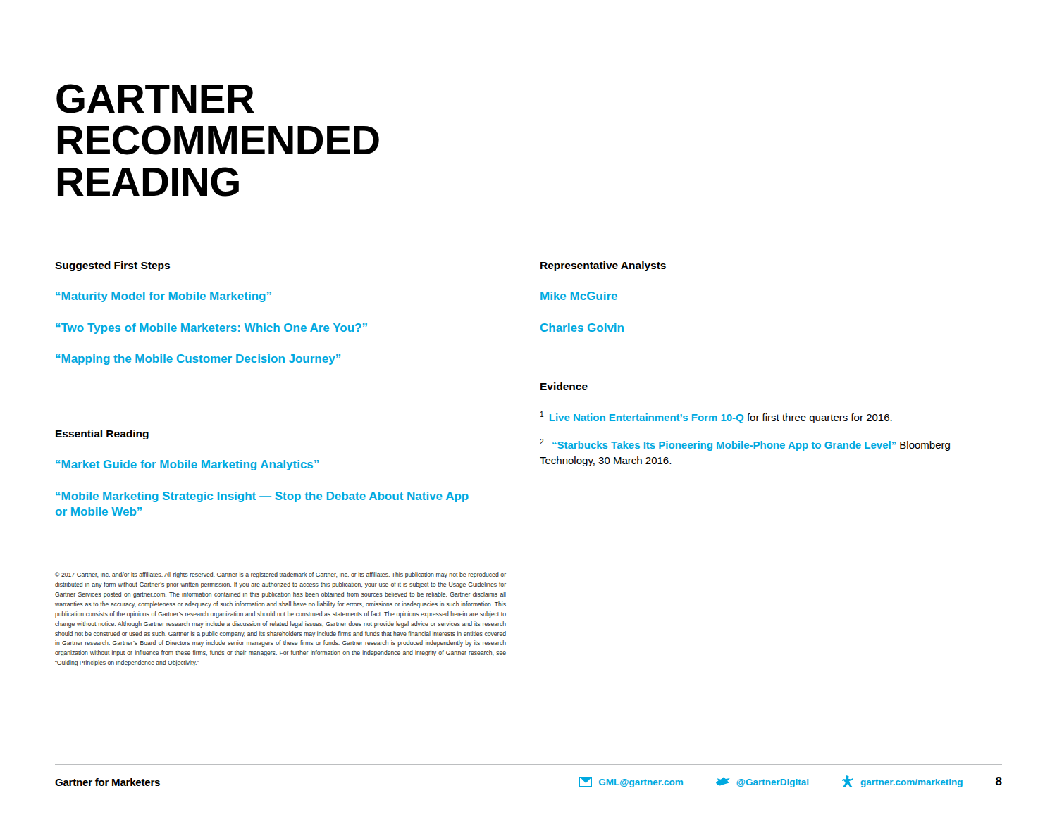Gartner
Recommended
Reading
Suggested First Steps
“Maturity Model for Mobile Marketing” “Two Types of Mobile Marketers: Which One Are You?” “Mapping the Mobile Customer Decision Journey”
Essential Reading
“Market Guide for Mobile Marketing Analytics” “Mobile Marketing Strategic Insight — Stop the Debate About Native App or Mobile Web”
Representative Analysts
Mike McGuire Charles Golvin
Evidence
1 Live Nation Entertainment’s Form 10-Q for first three quarters for 2016.
2 “Starbucks Takes Its Pioneering Mobile-Phone App to Grande Level” Bloomberg Technology, 30 March 2016.
© 2017 Gartner, Inc. and/or its affiliates. All rights reserved. Gartner is a registered trademark of Gartner, Inc. or its affiliates. This publication may not be reproduced or distributed in any form without Gartner’s prior written permission. If you are authorized to access this publication, your use of it is subject to the Usage Guidelines for Gartner Services posted on gartner.com. The information contained in this publication has been obtained from sources believed to be reliable. Gartner disclaims all warranties as to the accuracy, completeness or adequacy of such information and shall have no liability for errors, omissions or inadequacies in such information. This publication consists of the opinions of Gartner’s research organization and should not be construed as statements of fact. The opinions expressed herein are subject to change without notice. Although Gartner research may include a discussion of related legal issues, Gartner does not provide legal advice or services and its research should not be construed or used as such. Gartner is a public company, and its shareholders may include firms and funds that have financial interests in entities covered in Gartner research. Gartner’s Board of Directors may include senior managers of these firms or funds. Gartner research is produced independently by its research organization without input or influence from these firms, funds or their managers. For further information on the independence and integrity of Gartner research, see “Guiding Principles on Independence and Objectivity.”
Gartner for Marketers
GML@gartner.com @GartnerDigital gartner.com/marketing
8